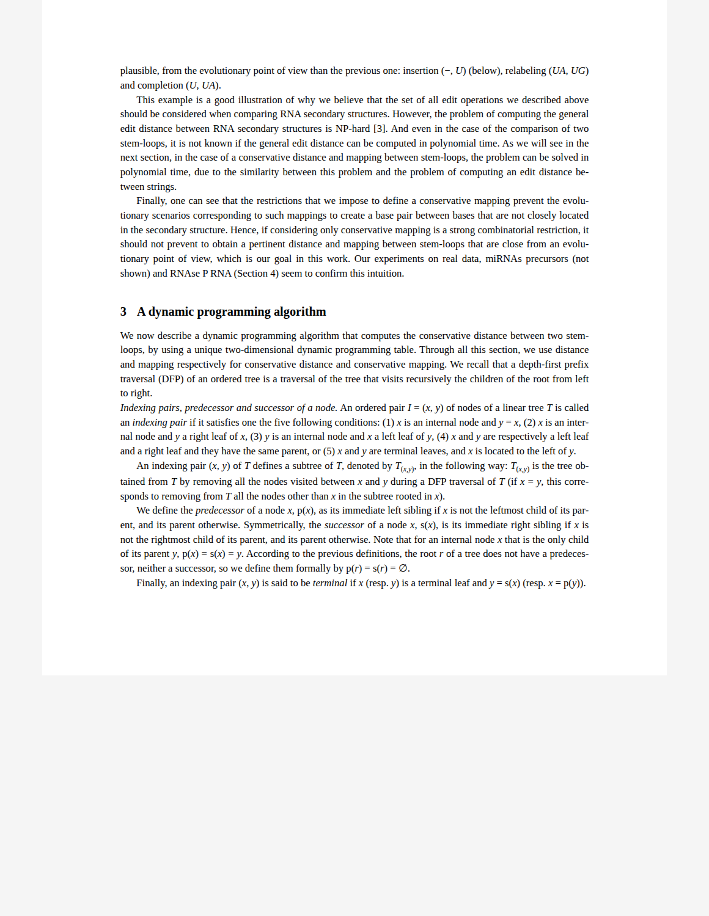plausible, from the evolutionary point of view than the previous one: insertion (−, U) (below), relabeling (UA, UG) and completion (U, UA).
This example is a good illustration of why we believe that the set of all edit operations we described above should be considered when comparing RNA secondary structures. However, the problem of computing the general edit distance between RNA secondary structures is NP-hard [3]. And even in the case of the comparison of two stem-loops, it is not known if the general edit distance can be computed in polynomial time. As we will see in the next section, in the case of a conservative distance and mapping between stem-loops, the problem can be solved in polynomial time, due to the similarity between this problem and the problem of computing an edit distance between strings.
Finally, one can see that the restrictions that we impose to define a conservative mapping prevent the evolutionary scenarios corresponding to such mappings to create a base pair between bases that are not closely located in the secondary structure. Hence, if considering only conservative mapping is a strong combinatorial restriction, it should not prevent to obtain a pertinent distance and mapping between stem-loops that are close from an evolutionary point of view, which is our goal in this work. Our experiments on real data, miRNAs precursors (not shown) and RNAse P RNA (Section 4) seem to confirm this intuition.
3 A dynamic programming algorithm
We now describe a dynamic programming algorithm that computes the conservative distance between two stem-loops, by using a unique two-dimensional dynamic programming table. Through all this section, we use distance and mapping respectively for conservative distance and conservative mapping. We recall that a depth-first prefix traversal (DFP) of an ordered tree is a traversal of the tree that visits recursively the children of the root from left to right.
Indexing pairs, predecessor and successor of a node. An ordered pair I = (x, y) of nodes of a linear tree T is called an indexing pair if it satisfies one the five following conditions: (1) x is an internal node and y = x, (2) x is an internal node and y a right leaf of x, (3) y is an internal node and x a left leaf of y, (4) x and y are respectively a left leaf and a right leaf and they have the same parent, or (5) x and y are terminal leaves, and x is located to the left of y.
An indexing pair (x, y) of T defines a subtree of T, denoted by T(x,y), in the following way: T(x,y) is the tree obtained from T by removing all the nodes visited between x and y during a DFP traversal of T (if x = y, this corresponds to removing from T all the nodes other than x in the subtree rooted in x).
We define the predecessor of a node x, p(x), as its immediate left sibling if x is not the leftmost child of its parent, and its parent otherwise. Symmetrically, the successor of a node x, s(x), is its immediate right sibling if x is not the rightmost child of its parent, and its parent otherwise. Note that for an internal node x that is the only child of its parent y, p(x) = s(x) = y. According to the previous definitions, the root r of a tree does not have a predecessor, neither a successor, so we define them formally by p(r) = s(r) = ∅.
Finally, an indexing pair (x, y) is said to be terminal if x (resp. y) is a terminal leaf and y = s(x) (resp. x = p(y)).